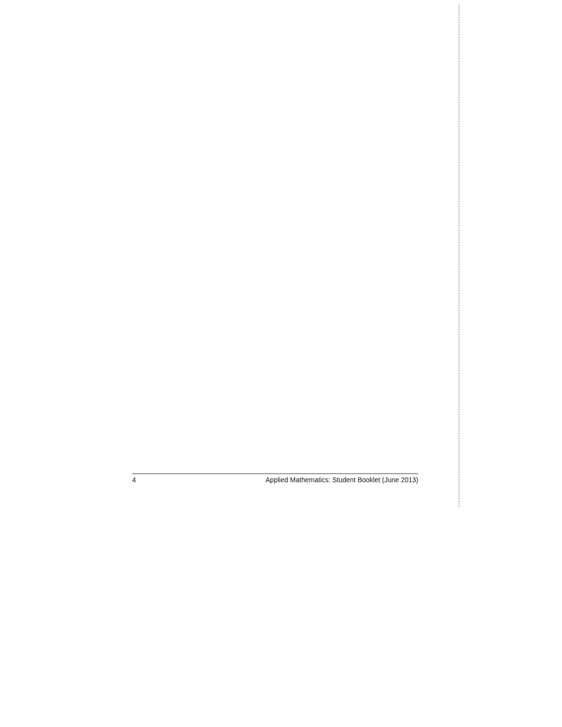4 Applied Mathematics: Student Booklet (June 2013)